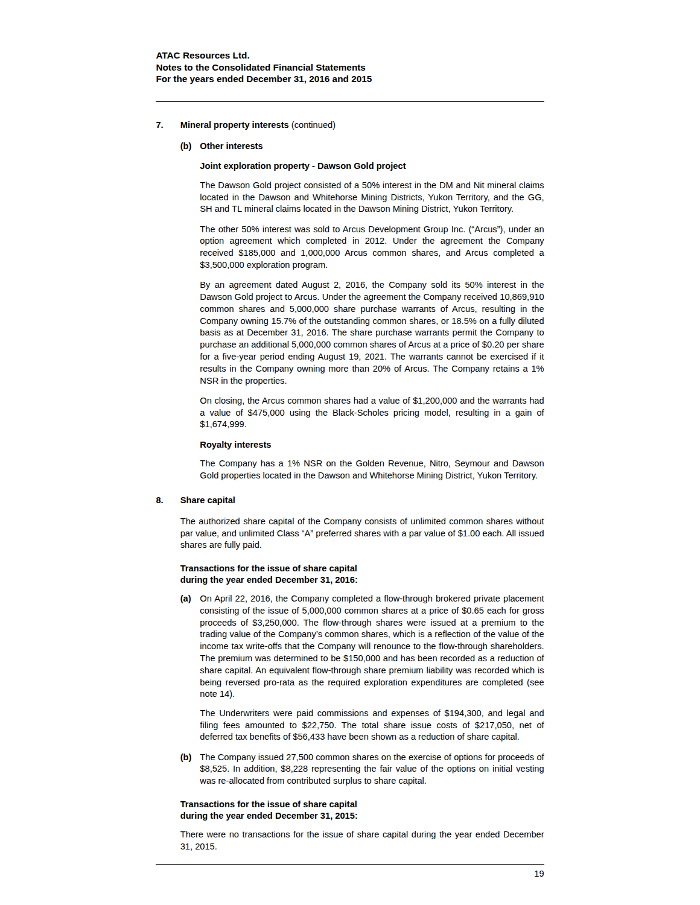ATAC Resources Ltd.
Notes to the Consolidated Financial Statements
For the years ended December 31, 2016 and 2015
7. Mineral property interests (continued)
(b) Other interests
Joint exploration property - Dawson Gold project
The Dawson Gold project consisted of a 50% interest in the DM and Nit mineral claims located in the Dawson and Whitehorse Mining Districts, Yukon Territory, and the GG, SH and TL mineral claims located in the Dawson Mining District, Yukon Territory.
The other 50% interest was sold to Arcus Development Group Inc. (“Arcus”), under an option agreement which completed in 2012. Under the agreement the Company received $185,000 and 1,000,000 Arcus common shares, and Arcus completed a $3,500,000 exploration program.
By an agreement dated August 2, 2016, the Company sold its 50% interest in the Dawson Gold project to Arcus. Under the agreement the Company received 10,869,910 common shares and 5,000,000 share purchase warrants of Arcus, resulting in the Company owning 15.7% of the outstanding common shares, or 18.5% on a fully diluted basis as at December 31, 2016. The share purchase warrants permit the Company to purchase an additional 5,000,000 common shares of Arcus at a price of $0.20 per share for a five-year period ending August 19, 2021. The warrants cannot be exercised if it results in the Company owning more than 20% of Arcus. The Company retains a 1% NSR in the properties.
On closing, the Arcus common shares had a value of $1,200,000 and the warrants had a value of $475,000 using the Black-Scholes pricing model, resulting in a gain of $1,674,999.
Royalty interests
The Company has a 1% NSR on the Golden Revenue, Nitro, Seymour and Dawson Gold properties located in the Dawson and Whitehorse Mining District, Yukon Territory.
8. Share capital
The authorized share capital of the Company consists of unlimited common shares without par value, and unlimited Class “A” preferred shares with a par value of $1.00 each. All issued shares are fully paid.
Transactions for the issue of share capital
during the year ended December 31, 2016:
(a)
On April 22, 2016, the Company completed a flow-through brokered private placement consisting of the issue of 5,000,000 common shares at a price of $0.65 each for gross proceeds of $3,250,000. The flow-through shares were issued at a premium to the trading value of the Company’s common shares, which is a reflection of the value of the income tax write-offs that the Company will renounce to the flow-through shareholders. The premium was determined to be $150,000 and has been recorded as a reduction of share capital. An equivalent flow-through share premium liability was recorded which is being reversed pro-rata as the required exploration expenditures are completed (see note 14).
The Underwriters were paid commissions and expenses of $194,300, and legal and filing fees amounted to $22,750. The total share issue costs of $217,050, net of deferred tax benefits of $56,433 have been shown as a reduction of share capital.
(b)
The Company issued 27,500 common shares on the exercise of options for proceeds of $8,525. In addition, $8,228 representing the fair value of the options on initial vesting was re-allocated from contributed surplus to share capital.
Transactions for the issue of share capital
during the year ended December 31, 2015:
There were no transactions for the issue of share capital during the year ended December 31, 2015.
19